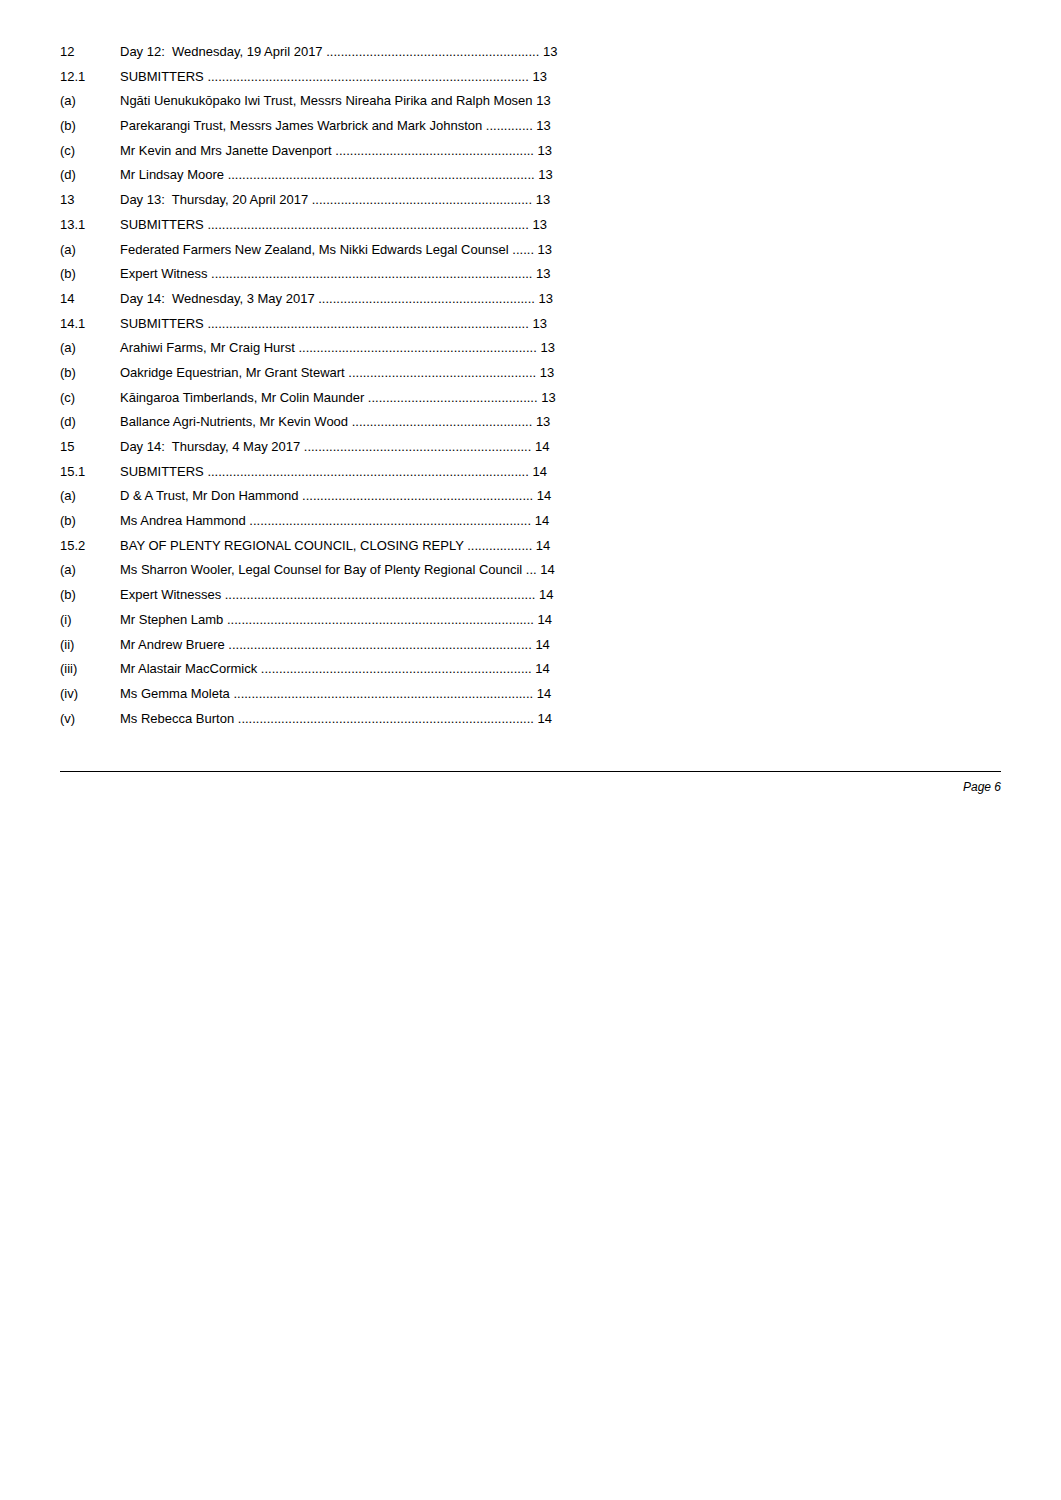| 12 | Day 12: Wednesday, 19 April 2017 ........................................................... 13 |
| 12.1 | SUBMITTERS ......................................................................................... 13 |
| (a) | Ngāti Uenukukōpako Iwi Trust, Messrs Nireaha Pirika and Ralph Mosen 13 |
| (b) | Parekarangi Trust, Messrs James Warbrick and Mark Johnston ............. 13 |
| (c) | Mr Kevin and Mrs Janette Davenport ....................................................... 13 |
| (d) | Mr Lindsay Moore ..................................................................................... 13 |
| 13 | Day 13: Thursday, 20 April 2017 ............................................................. 13 |
| 13.1 | SUBMITTERS ......................................................................................... 13 |
| (a) | Federated Farmers New Zealand, Ms Nikki Edwards Legal Counsel ...... 13 |
| (b) | Expert Witness ......................................................................................... 13 |
| 14 | Day 14: Wednesday, 3 May 2017 ............................................................ 13 |
| 14.1 | SUBMITTERS ......................................................................................... 13 |
| (a) | Arahiwi Farms, Mr Craig Hurst .................................................................. 13 |
| (b) | Oakridge Equestrian, Mr Grant Stewart .................................................... 13 |
| (c) | Kāingaroa Timberlands, Mr Colin Maunder ............................................... 13 |
| (d) | Ballance Agri-Nutrients, Mr Kevin Wood .................................................. 13 |
| 15 | Day 14: Thursday, 4 May 2017 ............................................................... 14 |
| 15.1 | SUBMITTERS ......................................................................................... 14 |
| (a) | D & A Trust, Mr Don Hammond ................................................................ 14 |
| (b) | Ms Andrea Hammond .............................................................................. 14 |
| 15.2 | BAY OF PLENTY REGIONAL COUNCIL, CLOSING REPLY .................. 14 |
| (a) | Ms Sharron Wooler, Legal Counsel for Bay of Plenty Regional Council ... 14 |
| (b) | Expert Witnesses ...................................................................................... 14 |
| (i) | Mr Stephen Lamb ..................................................................................... 14 |
| (ii) | Mr Andrew Bruere .................................................................................... 14 |
| (iii) | Mr Alastair MacCormick ........................................................................... 14 |
| (iv) | Ms Gemma Moleta ................................................................................... 14 |
| (v) | Ms Rebecca Burton .................................................................................. 14 |
Page 6